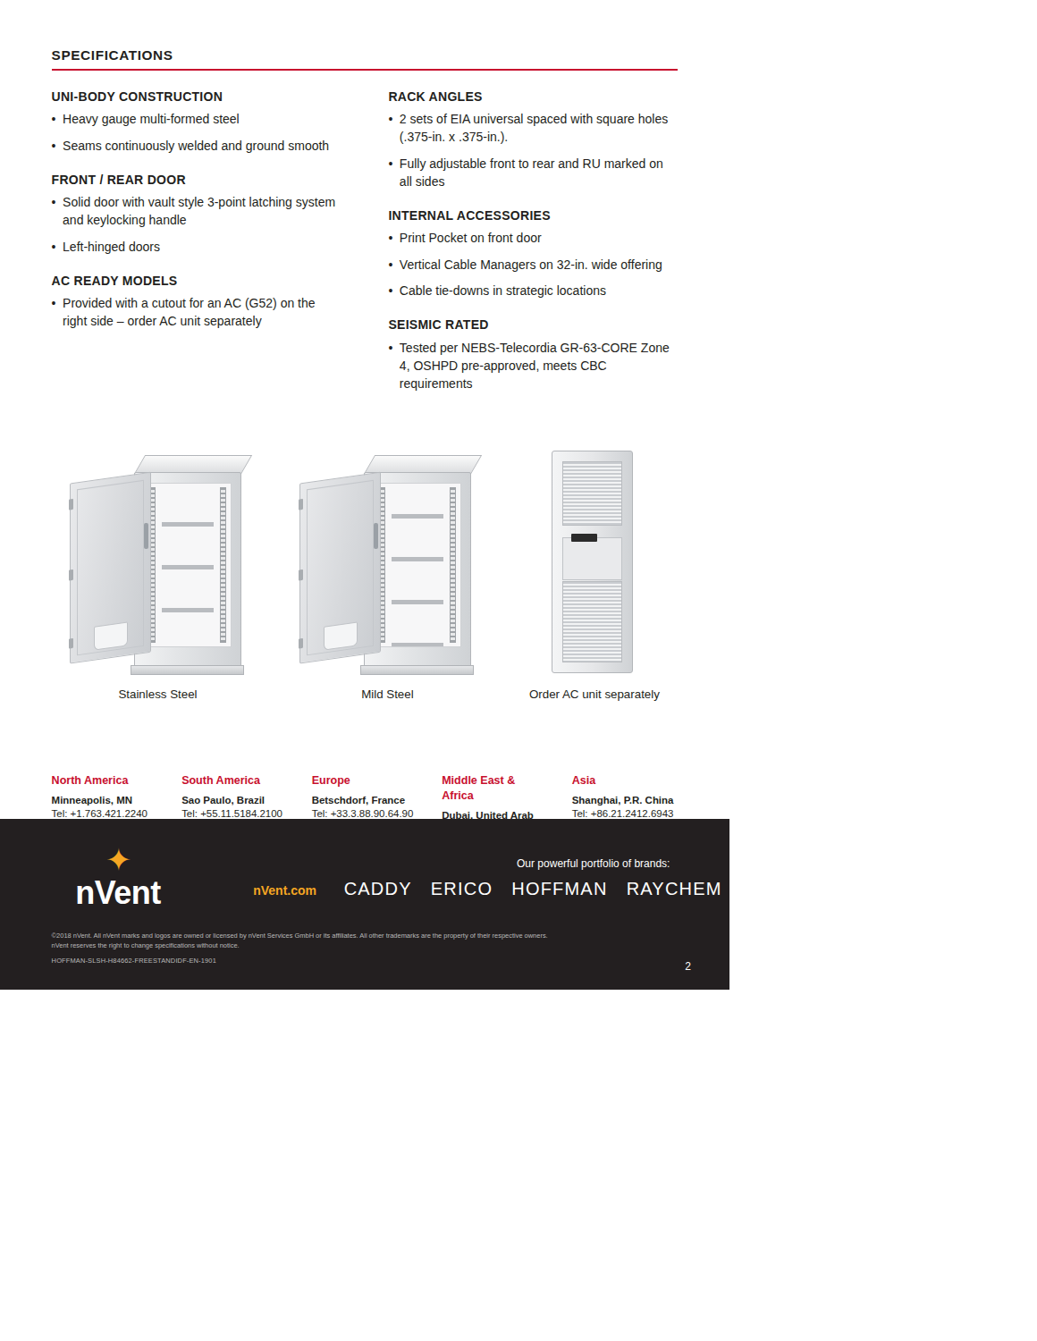SPECIFICATIONS
UNI-BODY CONSTRUCTION
Heavy gauge multi-formed steel
Seams continuously welded and ground smooth
FRONT / REAR DOOR
Solid door with vault style 3-point latching system and keylocking handle
Left-hinged doors
AC READY MODELS
Provided with a cutout for an AC (G52) on the right side – order AC unit separately
RACK ANGLES
2 sets of EIA universal spaced with square holes (.375-in. x .375-in.).
Fully adjustable front to rear and RU marked on all sides
INTERNAL ACCESSORIES
Print Pocket on front door
Vertical Cable Managers on 32-in. wide offering
Cable tie-downs in strategic locations
SEISMIC RATED
Tested per NEBS-Telecordia GR-63-CORE Zone 4, OSHPD pre-approved, meets CBC requirements
Stainless Steel
Mild Steel
Order AC unit separately
North America
Minneapolis, MN
Tel: +1.763.421.2240
Mexico City, Mexico
Tel: +52.55.5280.1449
Toronto, Canada
Tel: +1.416.289.2770
South America
Sao Paulo, Brazil
Tel: +55.11.5184.2100
Boituva, Brazil
Tel: +55.15.3363.9148
Europe
Betschdorf, France
Tel: +33.3.88.90.64.90
Straubenhardt, Germany
Tel: +49.7082.794.0
Dzierzoniow, Poland
Tel: +48.74.64.63.900
Lainate, Italy
Tel: +39.02.932.7141
Middle East & Africa
Dubai, United Arab Emirates
Tel: +971.4.378.1700
Bangalore, India
Tel: +91.80.6715.2001
Asia
Shanghai, P.R. China
Tel: +86.21.2412.6943
Singapore
Tel: +65.6768.5800
Shin-Yokohama, Japan
Tel: +81.45.476.0271
Seoul, Korea
Tel: +82.2.2129.7755
Qingdao
Tel: +86.532.8771.6101
✦
nVent
Our powerful portfolio of brands:
nVent.com CADDY ERICO HOFFMAN RAYCHEM SCHROFF TRACER
©2018 nVent. All nVent marks and logos are owned or licensed by nVent Services GmbH or its affiliates. All other trademarks are the property of their respective owners.
nVent reserves the right to change specifications without notice.
HOFFMAN-SLSH-H84662-FREESTANDIDF-EN-1901
2